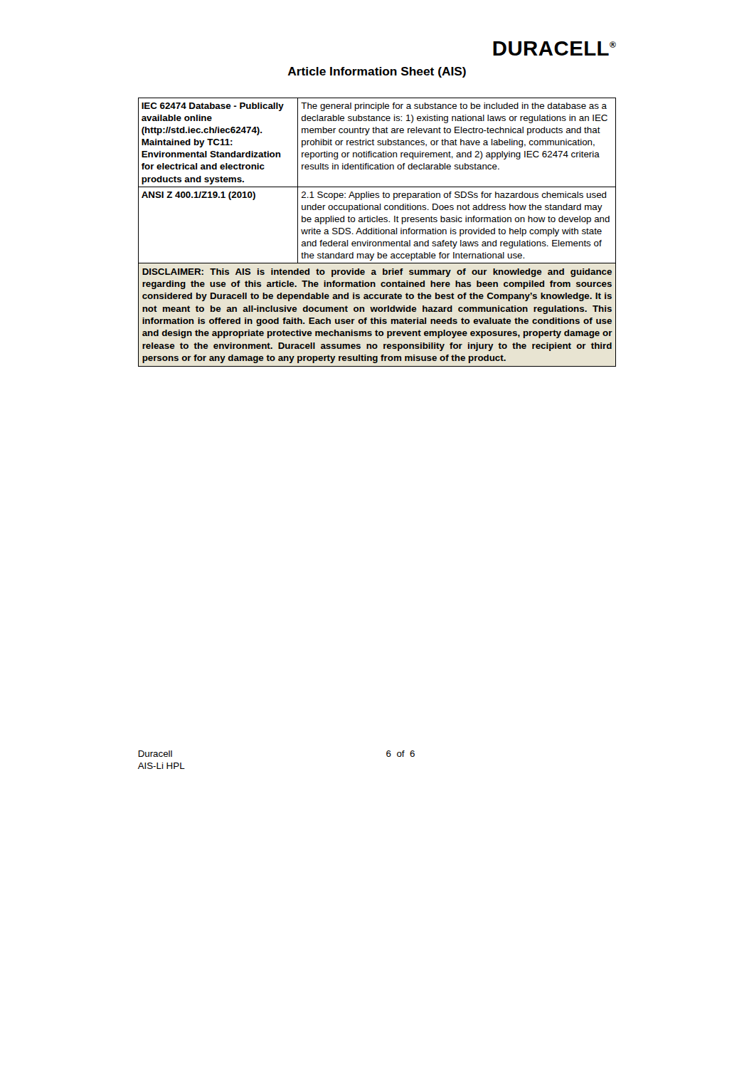DURACELL®
Article Information Sheet (AIS)
| IEC 62474 Database - Publically available online (http://std.iec.ch/iec62474). Maintained by TC11: Environmental Standardization for electrical and electronic products and systems. | The general principle for a substance to be included in the database as a declarable substance is: 1) existing national laws or regulations in an IEC member country that are relevant to Electro-technical products and that prohibit or restrict substances, or that have a labeling, communication, reporting or notification requirement, and 2) applying IEC 62474 criteria results in identification of declarable substance. |
| ANSI Z 400.1/Z19.1 (2010) | 2.1 Scope: Applies to preparation of SDSs for hazardous chemicals used under occupational conditions. Does not address how the standard may be applied to articles. It presents basic information on how to develop and write a SDS. Additional information is provided to help comply with state and federal environmental and safety laws and regulations. Elements of the standard may be acceptable for International use. |
| DISCLAIMER: This AIS is intended to provide a brief summary of our knowledge and guidance regarding the use of this article. The information contained here has been compiled from sources considered by Duracell to be dependable and is accurate to the best of the Company’s knowledge. It is not meant to be an all-inclusive document on worldwide hazard communication regulations. This information is offered in good faith. Each user of this material needs to evaluate the conditions of use and design the appropriate protective mechanisms to prevent employee exposures, property damage or release to the environment. Duracell assumes no responsibility for injury to the recipient or third persons or for any damage to any property resulting from misuse of the product. |
Duracell
AIS-Li HPL
6 of 6